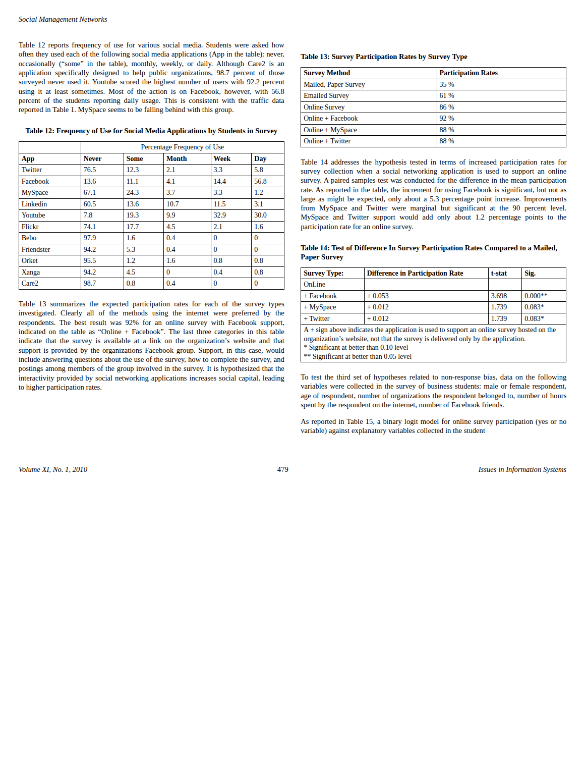Social Management Networks
Table 12 reports frequency of use for various social media. Students were asked how often they used each of the following social media applications (App in the table): never, occasionally (“some” in the table), monthly, weekly, or daily. Although Care2 is an application specifically designed to help public organizations, 98.7 percent of those surveyed never used it. Youtube scored the highest number of users with 92.2 percent using it at least sometimes. Most of the action is on Facebook, however, with 56.8 percent of the students reporting daily usage. This is consistent with the traffic data reported in Table 1. MySpace seems to be falling behind with this group.
Table 12: Frequency of Use for Social Media Applications by Students in Survey
| | Percentage Frequency of Use |
| App | Never | Some | Month | Week | Day |
| Twitter | 76.5 | 12.3 | 2.1 | 3.3 | 5.8 |
| Facebook | 13.6 | 11.1 | 4.1 | 14.4 | 56.8 |
| MySpace | 67.1 | 24.3 | 3.7 | 3.3 | 1.2 |
| Linkedin | 60.5 | 13.6 | 10.7 | 11.5 | 3.1 |
| Youtube | 7.8 | 19.3 | 9.9 | 32.9 | 30.0 |
| Flickr | 74.1 | 17.7 | 4.5 | 2.1 | 1.6 |
| Bebo | 97.9 | 1.6 | 0.4 | 0 | 0 |
| Friendster | 94.2 | 5.3 | 0.4 | 0 | 0 |
| Orket | 95.5 | 1.2 | 1.6 | 0.8 | 0.8 |
| Xanga | 94.2 | 4.5 | 0 | 0.4 | 0.8 |
| Care2 | 98.7 | 0.8 | 0.4 | 0 | 0 |
Table 13 summarizes the expected participation rates for each of the survey types investigated. Clearly all of the methods using the internet were preferred by the respondents. The best result was 92% for an online survey with Facebook support, indicated on the table as “Online + Facebook”. The last three categories in this table indicate that the survey is available at a link on the organization’s website and that support is provided by the organizations Facebook group. Support, in this case, would include answering questions about the use of the survey, how to complete the survey, and postings among members of the group involved in the survey. It is hypothesized that the interactivity provided by social networking applications increases social capital, leading to higher participation rates.
Table 13: Survey Participation Rates by Survey Type
| Survey Method | Participation Rates |
| --- | --- |
| Mailed, Paper Survey | 35 % |
| Emailed Survey | 61 % |
| Online Survey | 86 % |
| Online + Facebook | 92 % |
| Online + MySpace | 88 % |
| Online + Twitter | 88 % |
Table 14 addresses the hypothesis tested in terms of increased participation rates for survey collection when a social networking application is used to support an online survey. A paired samples test was conducted for the difference in the mean participation rate. As reported in the table, the increment for using Facebook is significant, but not as large as might be expected, only about a 5.3 percentage point increase. Improvements from MySpace and Twitter were marginal but significant at the 90 percent level. MySpace and Twitter support would add only about 1.2 percentage points to the participation rate for an online survey.
Table 14: Test of Difference In Survey Participation Rates Compared to a Mailed, Paper Survey
| Survey Type: | Difference in Participation Rate | t-stat | Sig. |
| --- | --- | --- | --- |
| OnLine | | | |
| + Facebook | + 0.053 | 3.698 | 0.000** |
| + MySpace | + 0.012 | 1.739 | 0.083* |
| + Twitter | + 0.012 | 1.739 | 0.083* |
| A + sign above indicates the application is used to support an online survey hosted on the organization’s website, not that the survey is delivered only by the application. * Significant at better than 0.10 level ** Significant at better than 0.05 level |
To test the third set of hypotheses related to non-response bias, data on the following variables were collected in the survey of business students: male or female respondent, age of respondent, number of organizations the respondent belonged to, number of hours spent by the respondent on the internet, number of Facebook friends.
As reported in Table 15, a binary logit model for online survey participation (yes or no variable) against explanatory variables collected in the student
Volume XI, No. 1, 2010
479
Issues in Information Systems